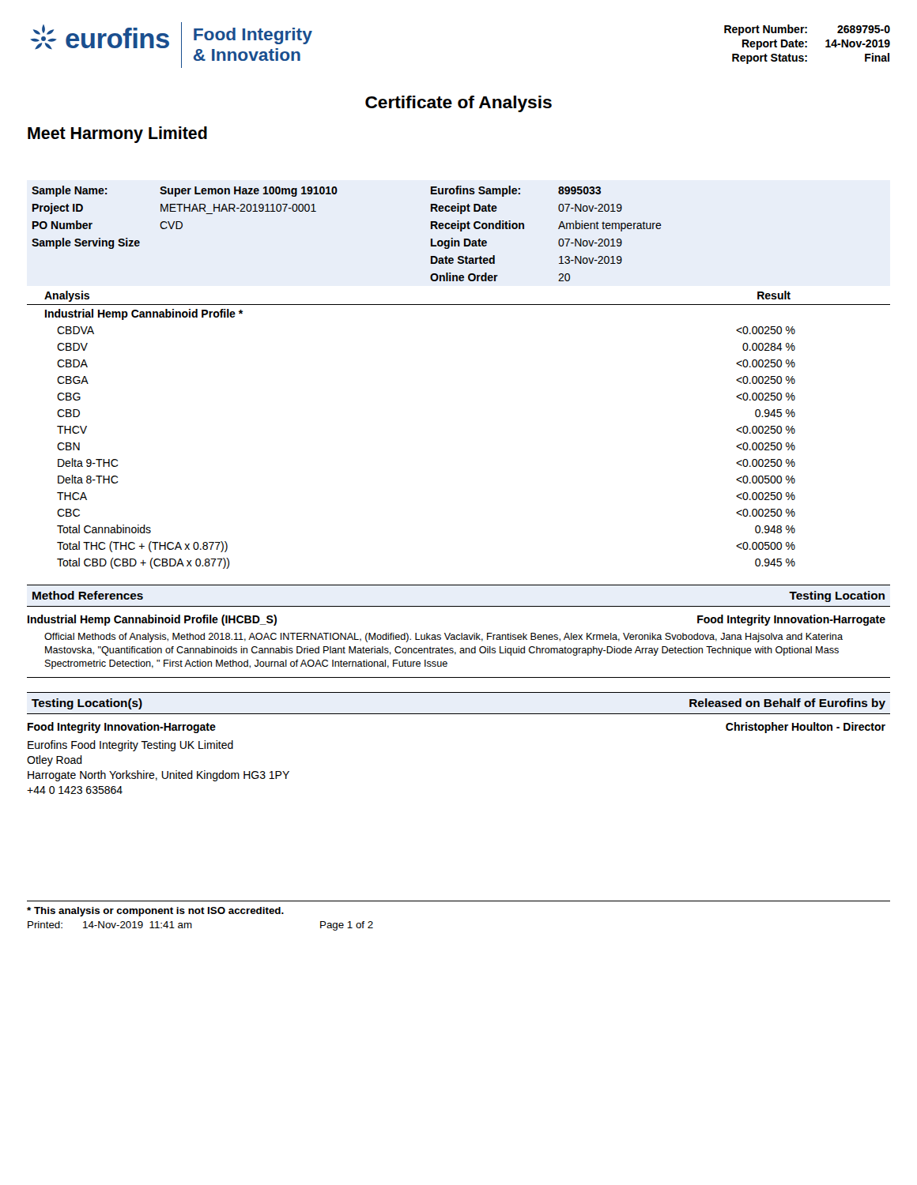eurofins
Food Integrity
& Innovation
| Report Number: | 2689795-0 |
| Report Date: | 14-Nov-2019 |
| Report Status: | Final |
Certificate of Analysis
Meet Harmony Limited
| Sample Name: | Super Lemon Haze 100mg 191010 | Eurofins Sample: | 8995033 |
| Project ID | METHAR_HAR-20191107-0001 | Receipt Date | 07-Nov-2019 |
| PO Number | CVD | Receipt Condition | Ambient temperature |
| Sample Serving Size | | Login Date | 07-Nov-2019 |
| | | Date Started | 13-Nov-2019 |
| | | Online Order | 20 |
Analysis Result
| Industrial Hemp Cannabinoid Profile * | |
| CBDVA | <0.00250 % |
| CBDV | 0.00284 % |
| CBDA | <0.00250 % |
| CBGA | <0.00250 % |
| CBG | <0.00250 % |
| CBD | 0.945 % |
| THCV | <0.00250 % |
| CBN | <0.00250 % |
| Delta 9-THC | <0.00250 % |
| Delta 8-THC | <0.00500 % |
| THCA | <0.00250 % |
| CBC | <0.00250 % |
| Total Cannabinoids | 0.948 % |
| Total THC (THC + (THCA x 0.877)) | <0.00500 % |
| Total CBD (CBD + (CBDA x 0.877)) | 0.945 % |
Method References Testing Location
Industrial Hemp Cannabinoid Profile (IHCBD_S) Food Integrity Innovation-Harrogate
Official Methods of Analysis, Method 2018.11, AOAC INTERNATIONAL, (Modified). Lukas Vaclavik, Frantisek Benes, Alex Krmela, Veronika Svobodova, Jana Hajsolva and Katerina Mastovska, "Quantification of Cannabinoids in Cannabis Dried Plant Materials, Concentrates, and Oils Liquid Chromatography-Diode Array Detection Technique with Optional Mass Spectrometric Detection, " First Action Method, Journal of AOAC International, Future Issue
Testing Location(s) Released on Behalf of Eurofins by
Food Integrity Innovation-Harrogate Christopher Houlton - Director
Eurofins Food Integrity Testing UK Limited
Otley Road
Harrogate North Yorkshire, United Kingdom HG3 1PY
+44 0 1423 635864
* This analysis or component is not ISO accredited.
Printed: 14-Nov-2019 11:41 am Page 1 of 2